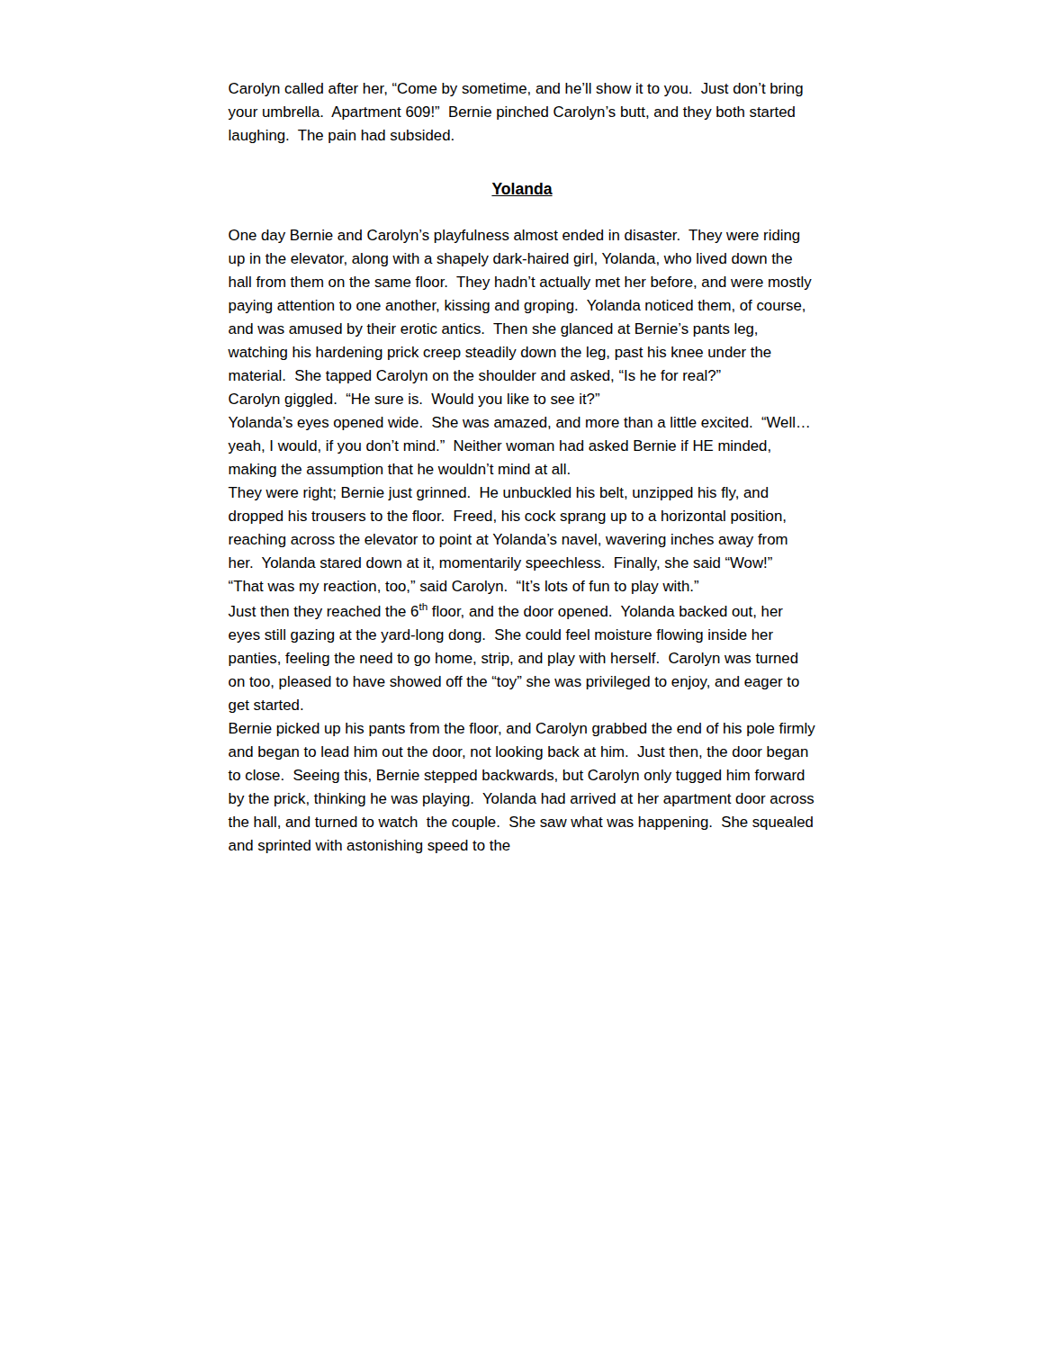Carolyn called after her, “Come by sometime, and he’ll show it to you. Just don’t bring your umbrella. Apartment 609!” Bernie pinched Carolyn’s butt, and they both started laughing. The pain had subsided.
Yolanda
One day Bernie and Carolyn’s playfulness almost ended in disaster. They were riding up in the elevator, along with a shapely dark-haired girl, Yolanda, who lived down the hall from them on the same floor. They hadn’t actually met her before, and were mostly paying attention to one another, kissing and groping. Yolanda noticed them, of course, and was amused by their erotic antics. Then she glanced at Bernie’s pants leg, watching his hardening prick creep steadily down the leg, past his knee under the material. She tapped Carolyn on the shoulder and asked, “Is he for real?”
Carolyn giggled. “He sure is. Would you like to see it?”
Yolanda’s eyes opened wide. She was amazed, and more than a little excited. “Well…yeah, I would, if you don’t mind.” Neither woman had asked Bernie if HE minded, making the assumption that he wouldn’t mind at all.
They were right; Bernie just grinned. He unbuckled his belt, unzipped his fly, and dropped his trousers to the floor. Freed, his cock sprang up to a horizontal position, reaching across the elevator to point at Yolanda’s navel, wavering inches away from her. Yolanda stared down at it, momentarily speechless. Finally, she said “Wow!”
“That was my reaction, too,” said Carolyn. “It’s lots of fun to play with.”
Just then they reached the 6th floor, and the door opened. Yolanda backed out, her eyes still gazing at the yard-long dong. She could feel moisture flowing inside her panties, feeling the need to go home, strip, and play with herself. Carolyn was turned on too, pleased to have showed off the “toy” she was privileged to enjoy, and eager to get started.
Bernie picked up his pants from the floor, and Carolyn grabbed the end of his pole firmly and began to lead him out the door, not looking back at him. Just then, the door began to close. Seeing this, Bernie stepped backwards, but Carolyn only tugged him forward by the prick, thinking he was playing. Yolanda had arrived at her apartment door across the hall, and turned to watch the couple. She saw what was happening. She squealed and sprinted with astonishing speed to the